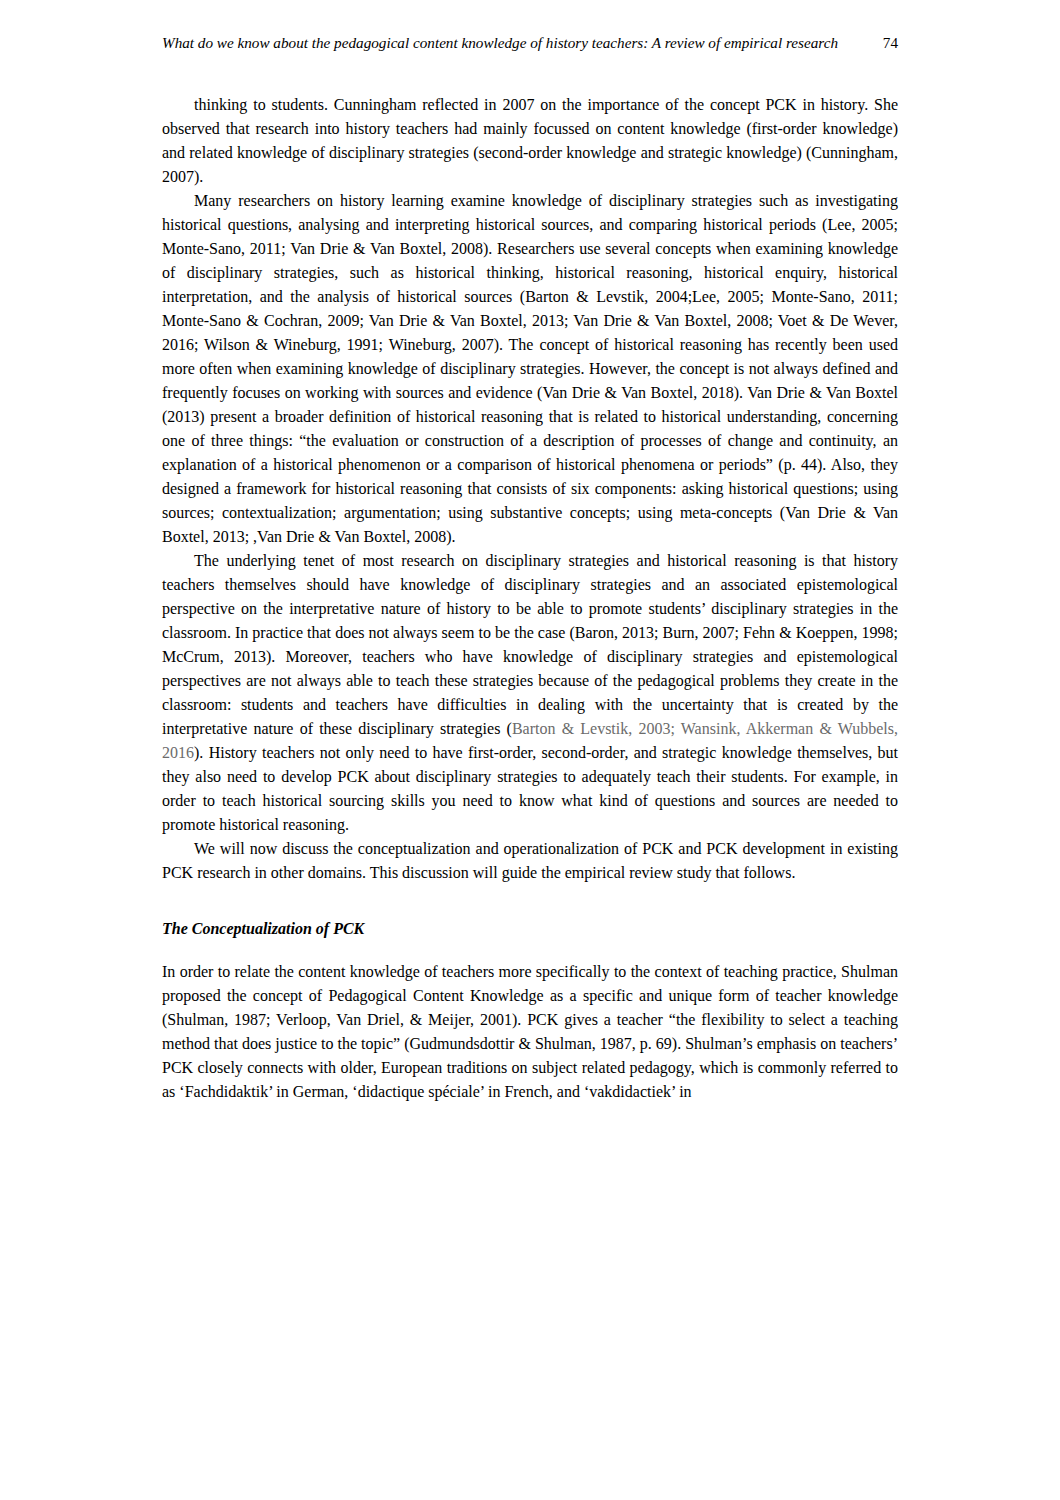What do we know about the pedagogical content knowledge of history teachers: A review of empirical research 74
thinking to students. Cunningham reflected in 2007 on the importance of the concept PCK in history. She observed that research into history teachers had mainly focussed on content knowledge (first-order knowledge) and related knowledge of disciplinary strategies (second-order knowledge and strategic knowledge) (Cunningham, 2007).
Many researchers on history learning examine knowledge of disciplinary strategies such as investigating historical questions, analysing and interpreting historical sources, and comparing historical periods (Lee, 2005; Monte-Sano, 2011; Van Drie & Van Boxtel, 2008). Researchers use several concepts when examining knowledge of disciplinary strategies, such as historical thinking, historical reasoning, historical enquiry, historical interpretation, and the analysis of historical sources (Barton & Levstik, 2004;Lee, 2005; Monte-Sano, 2011; Monte-Sano & Cochran, 2009; Van Drie & Van Boxtel, 2013; Van Drie & Van Boxtel, 2008; Voet & De Wever, 2016; Wilson & Wineburg, 1991; Wineburg, 2007). The concept of historical reasoning has recently been used more often when examining knowledge of disciplinary strategies. However, the concept is not always defined and frequently focuses on working with sources and evidence (Van Drie & Van Boxtel, 2018). Van Drie & Van Boxtel (2013) present a broader definition of historical reasoning that is related to historical understanding, concerning one of three things: “the evaluation or construction of a description of processes of change and continuity, an explanation of a historical phenomenon or a comparison of historical phenomena or periods” (p. 44). Also, they designed a framework for historical reasoning that consists of six components: asking historical questions; using sources; contextualization; argumentation; using substantive concepts; using meta-concepts (Van Drie & Van Boxtel, 2013; ,Van Drie & Van Boxtel, 2008).
The underlying tenet of most research on disciplinary strategies and historical reasoning is that history teachers themselves should have knowledge of disciplinary strategies and an associated epistemological perspective on the interpretative nature of history to be able to promote students’ disciplinary strategies in the classroom. In practice that does not always seem to be the case (Baron, 2013; Burn, 2007; Fehn & Koeppen, 1998; McCrum, 2013). Moreover, teachers who have knowledge of disciplinary strategies and epistemological perspectives are not always able to teach these strategies because of the pedagogical problems they create in the classroom: students and teachers have difficulties in dealing with the uncertainty that is created by the interpretative nature of these disciplinary strategies (Barton & Levstik, 2003; Wansink, Akkerman & Wubbels, 2016). History teachers not only need to have first-order, second-order, and strategic knowledge themselves, but they also need to develop PCK about disciplinary strategies to adequately teach their students. For example, in order to teach historical sourcing skills you need to know what kind of questions and sources are needed to promote historical reasoning.
We will now discuss the conceptualization and operationalization of PCK and PCK development in existing PCK research in other domains. This discussion will guide the empirical review study that follows.
The Conceptualization of PCK
In order to relate the content knowledge of teachers more specifically to the context of teaching practice, Shulman proposed the concept of Pedagogical Content Knowledge as a specific and unique form of teacher knowledge (Shulman, 1987; Verloop, Van Driel, & Meijer, 2001). PCK gives a teacher “the flexibility to select a teaching method that does justice to the topic” (Gudmundsdottir & Shulman, 1987, p. 69). Shulman’s emphasis on teachers’ PCK closely connects with older, European traditions on subject related pedagogy, which is commonly referred to as ‘Fachdidaktik’ in German, ‘didactique spéciale’ in French, and ‘vakdidactiek’ in